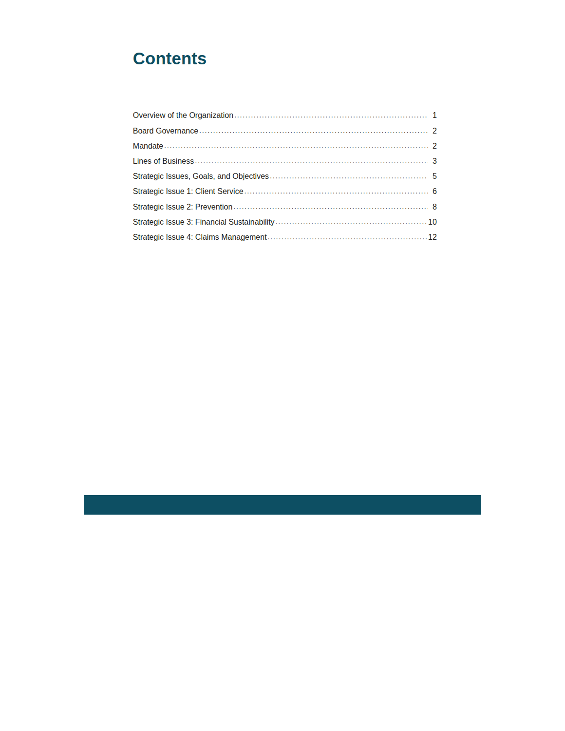Contents
Overview of the Organization .................................................................................................. 1
Board Governance .......................................................................................................... 2
Mandate ......................................................................................................................... 2
Lines of Business ........................................................................................................... 3
Strategic Issues, Goals, and Objectives ................................................................. 5
Strategic Issue 1: Client Service ............................................................................. 6
Strategic Issue 2: Prevention ................................................................................... 8
Strategic Issue 3: Financial Sustainability ............................................................. 10
Strategic Issue 4: Claims Management ................................................................. 12